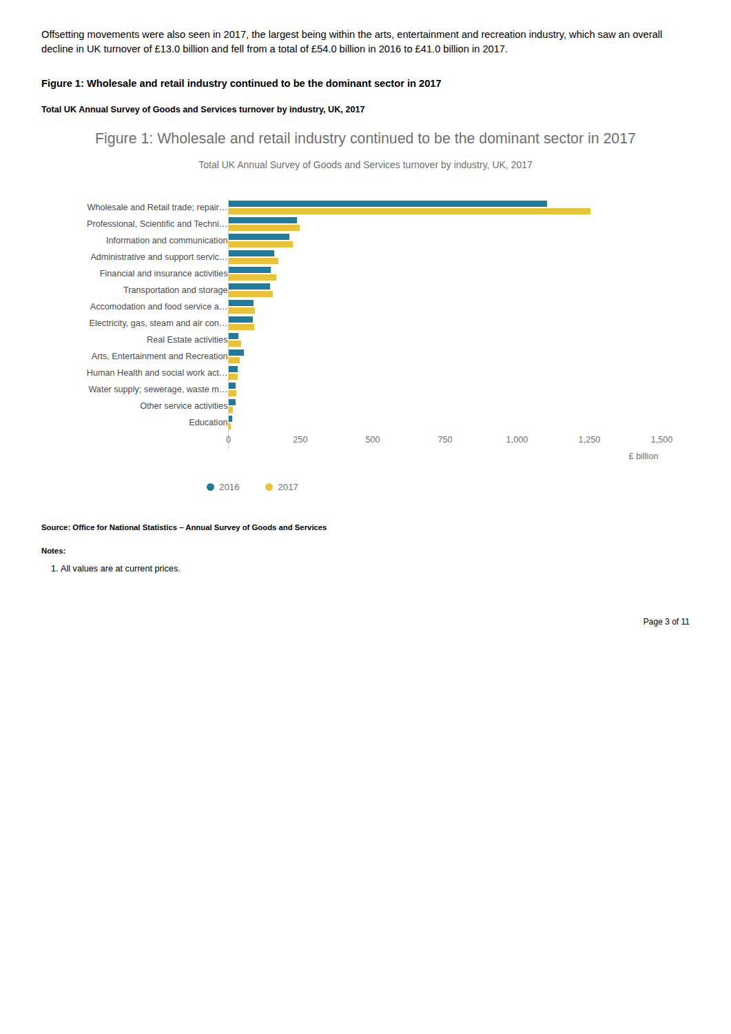Offsetting movements were also seen in 2017, the largest being within the arts, entertainment and recreation industry, which saw an overall decline in UK turnover of £13.0 billion and fell from a total of £54.0 billion in 2016 to £41.0 billion in 2017.
Figure 1: Wholesale and retail industry continued to be the dominant sector in 2017
Total UK Annual Survey of Goods and Services turnover by industry, UK, 2017
Figure 1: Wholesale and retail industry continued to be the dominant sector in 2017
Total UK Annual Survey of Goods and Services turnover by industry, UK, 2017
| Wholesale and Retail trade; repair… | |
| Professional, Scientific and Techni… | |
| Information and communication | |
| Administrative and support servic… | |
| Financial and insurance activities | |
| Transportation and storage | |
| Accomodation and food service a… | |
| Electricity, gas, steam and air con… | |
| Real Estate activities | |
| Arts, Entertainment and Recreation | |
| Human Health and social work act… | |
| Water supply; sewerage, waste m… | |
| Other service activities | |
| Education | |
| | 0 250 500 750 1,000 1,250 1,500 |
£ billion
2016 2017
Source: Office for National Statistics – Annual Survey of Goods and Services
Notes:
All values are at current prices.
Page 3 of 11